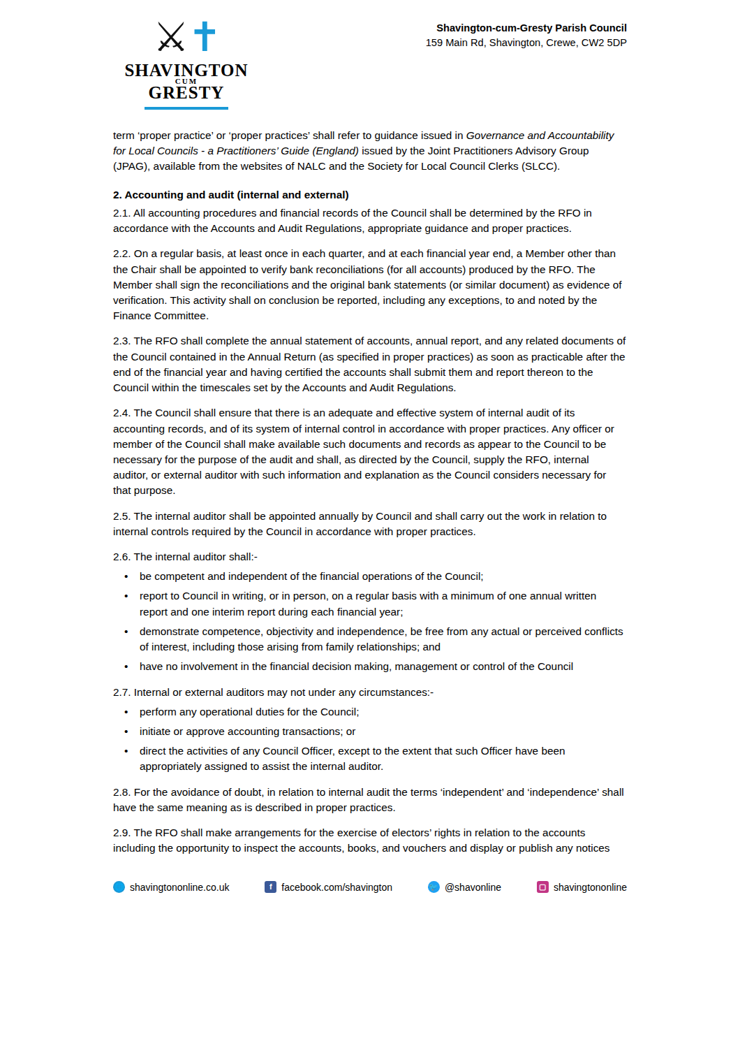⚔✝
SHAVINGTON CUM GRESTY
Shavington-cum-Gresty Parish Council
159 Main Rd, Shavington, Crewe, CW2 5DP
term ‘proper practice’ or ‘proper practices’ shall refer to guidance issued in Governance and Accountability for Local Councils - a Practitioners’ Guide (England) issued by the Joint Practitioners Advisory Group (JPAG), available from the websites of NALC and the Society for Local Council Clerks (SLCC).
2. Accounting and audit (internal and external)
2.1. All accounting procedures and financial records of the Council shall be determined by the RFO in accordance with the Accounts and Audit Regulations, appropriate guidance and proper practices.
2.2. On a regular basis, at least once in each quarter, and at each financial year end, a Member other than the Chair shall be appointed to verify bank reconciliations (for all accounts) produced by the RFO. The Member shall sign the reconciliations and the original bank statements (or similar document) as evidence of verification. This activity shall on conclusion be reported, including any exceptions, to and noted by the Finance Committee.
2.3. The RFO shall complete the annual statement of accounts, annual report, and any related documents of the Council contained in the Annual Return (as specified in proper practices) as soon as practicable after the end of the financial year and having certified the accounts shall submit them and report thereon to the Council within the timescales set by the Accounts and Audit Regulations.
2.4. The Council shall ensure that there is an adequate and effective system of internal audit of its accounting records, and of its system of internal control in accordance with proper practices. Any officer or member of the Council shall make available such documents and records as appear to the Council to be necessary for the purpose of the audit and shall, as directed by the Council, supply the RFO, internal auditor, or external auditor with such information and explanation as the Council considers necessary for that purpose.
2.5. The internal auditor shall be appointed annually by Council and shall carry out the work in relation to internal controls required by the Council in accordance with proper practices.
2.6. The internal auditor shall:-
be competent and independent of the financial operations of the Council;
report to Council in writing, or in person, on a regular basis with a minimum of one annual written report and one interim report during each financial year;
demonstrate competence, objectivity and independence, be free from any actual or perceived conflicts of interest, including those arising from family relationships; and
have no involvement in the financial decision making, management or control of the Council
2.7. Internal or external auditors may not under any circumstances:-
perform any operational duties for the Council;
initiate or approve accounting transactions; or
direct the activities of any Council Officer, except to the extent that such Officer have been appropriately assigned to assist the internal auditor.
2.8. For the avoidance of doubt, in relation to internal audit the terms ‘independent’ and ‘independence’ shall have the same meaning as is described in proper practices.
2.9. The RFO shall make arrangements for the exercise of electors’ rights in relation to the accounts including the opportunity to inspect the accounts, books, and vouchers and display or publish any notices
🌐shavingtononline.co.uk ffacebook.com/shavington 🐦@shavonline ▢shavingtononline